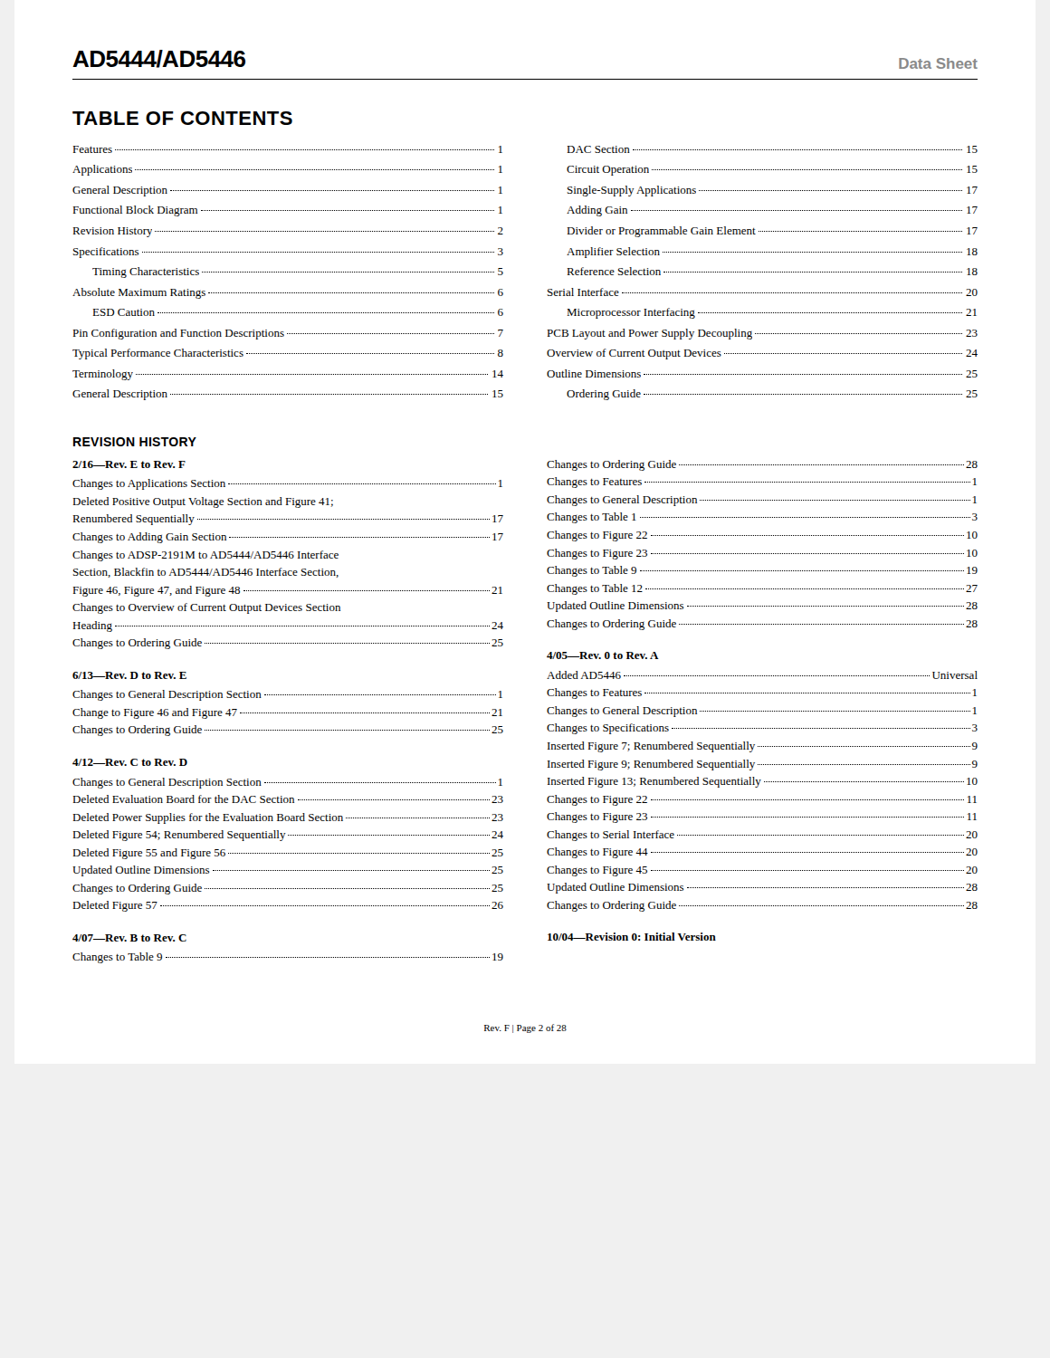AD5444/AD5446
Data Sheet
TABLE OF CONTENTS
Features 1
Applications 1
General Description 1
Functional Block Diagram 1
Revision History 2
Specifications 3
Timing Characteristics 5
Absolute Maximum Ratings 6
ESD Caution 6
Pin Configuration and Function Descriptions 7
Typical Performance Characteristics 8
Terminology 14
General Description 15
DAC Section 15
Circuit Operation 15
Single-Supply Applications 17
Adding Gain 17
Divider or Programmable Gain Element 17
Amplifier Selection 18
Reference Selection 18
Serial Interface 20
Microprocessor Interfacing 21
PCB Layout and Power Supply Decoupling 23
Overview of Current Output Devices 24
Outline Dimensions 25
Ordering Guide 25
REVISION HISTORY
2/16—Rev. E to Rev. F
Changes to Applications Section 1
Deleted Positive Output Voltage Section and Figure 41;
Renumbered Sequentially 17
Changes to Adding Gain Section 17
Changes to ADSP-2191M to AD5444/AD5446 Interface Section, Blackfin to AD5444/AD5446 Interface Section,
Figure 46, Figure 47, and Figure 48 21
Changes to Overview of Current Output Devices Section
Heading 24
Changes to Ordering Guide 25
6/13—Rev. D to Rev. E
Changes to General Description Section 1
Change to Figure 46 and Figure 47 21
Changes to Ordering Guide 25
4/12—Rev. C to Rev. D
Changes to General Description Section 1
Deleted Evaluation Board for the DAC Section 23
Deleted Power Supplies for the Evaluation Board Section 23
Deleted Figure 54; Renumbered Sequentially 24
Deleted Figure 55 and Figure 56 25
Updated Outline Dimensions 25
Changes to Ordering Guide 25
Deleted Figure 57 26
4/07—Rev. B to Rev. C
Changes to Table 9 19
Changes to Ordering Guide 28
Changes to Features 1
Changes to General Description 1
Changes to Table 1 3
Changes to Figure 22 10
Changes to Figure 23 10
Changes to Table 9 19
Changes to Table 12 27
Updated Outline Dimensions 28
Changes to Ordering Guide 28
4/05—Rev. 0 to Rev. A
Added AD5446 Universal
Changes to Features 1
Changes to General Description 1
Changes to Specifications 3
Inserted Figure 7; Renumbered Sequentially 9
Inserted Figure 9; Renumbered Sequentially 9
Inserted Figure 13; Renumbered Sequentially 10
Changes to Figure 22 11
Changes to Figure 23 11
Changes to Serial Interface 20
Changes to Figure 44 20
Changes to Figure 45 20
Updated Outline Dimensions 28
Changes to Ordering Guide 28
10/04—Revision 0: Initial Version
Rev. F | Page 2 of 28